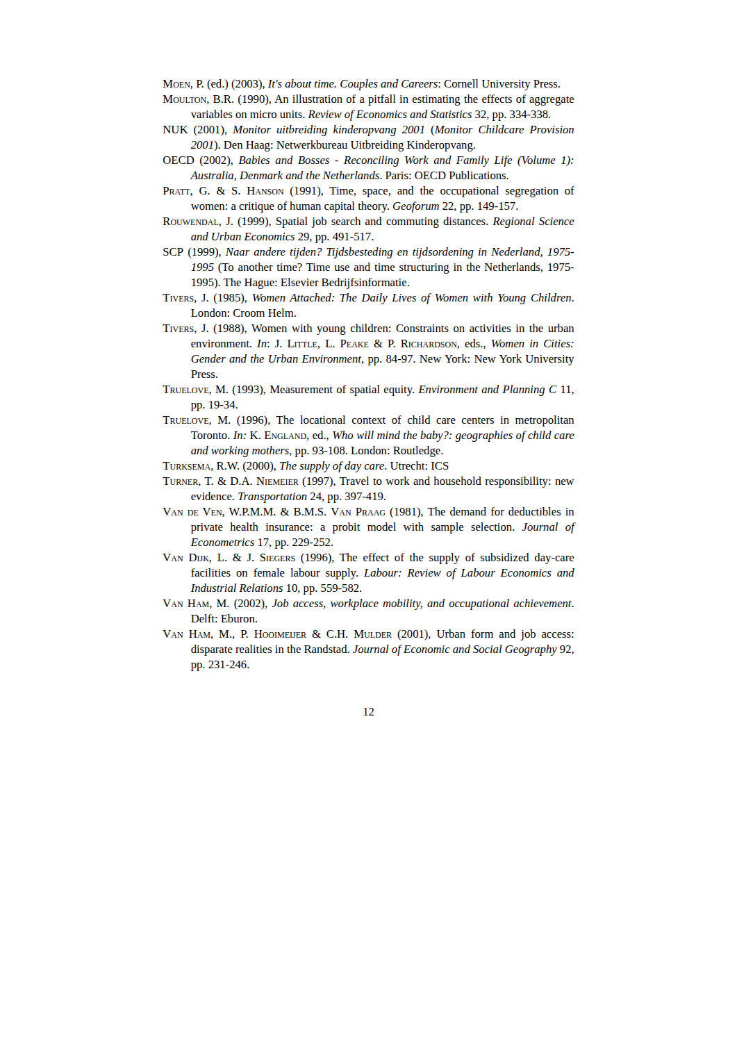Moen, P. (ed.) (2003), It's about time. Couples and Careers: Cornell University Press.
Moulton, B.R. (1990), An illustration of a pitfall in estimating the effects of aggregate variables on micro units. Review of Economics and Statistics 32, pp. 334-338.
NUK (2001), Monitor uitbreiding kinderopvang 2001 (Monitor Childcare Provision 2001). Den Haag: Netwerkbureau Uitbreiding Kinderopvang.
OECD (2002), Babies and Bosses - Reconciling Work and Family Life (Volume 1): Australia, Denmark and the Netherlands. Paris: OECD Publications.
Pratt, G. & S. Hanson (1991), Time, space, and the occupational segregation of women: a critique of human capital theory. Geoforum 22, pp. 149-157.
Rouwendal, J. (1999), Spatial job search and commuting distances. Regional Science and Urban Economics 29, pp. 491-517.
SCP (1999), Naar andere tijden? Tijdsbesteding en tijdsordening in Nederland, 1975-1995 (To another time? Time use and time structuring in the Netherlands, 1975-1995). The Hague: Elsevier Bedrijfsinformatie.
Tivers, J. (1985), Women Attached: The Daily Lives of Women with Young Children. London: Croom Helm.
Tivers, J. (1988), Women with young children: Constraints on activities in the urban environment. In: J. Little, L. Peake & P. Richardson, eds., Women in Cities: Gender and the Urban Environment, pp. 84-97. New York: New York University Press.
Truelove, M. (1993), Measurement of spatial equity. Environment and Planning C 11, pp. 19-34.
Truelove, M. (1996), The locational context of child care centers in metropolitan Toronto. In: K. England, ed., Who will mind the baby?: geographies of child care and working mothers, pp. 93-108. London: Routledge.
Turksema, R.W. (2000), The supply of day care. Utrecht: ICS
Turner, T. & D.A. Niemeier (1997), Travel to work and household responsibility: new evidence. Transportation 24, pp. 397-419.
Van de Ven, W.P.M.M. & B.M.S. Van Praag (1981), The demand for deductibles in private health insurance: a probit model with sample selection. Journal of Econometrics 17, pp. 229-252.
Van Dijk, L. & J. Siegers (1996), The effect of the supply of subsidized day-care facilities on female labour supply. Labour: Review of Labour Economics and Industrial Relations 10, pp. 559-582.
Van Ham, M. (2002), Job access, workplace mobility, and occupational achievement. Delft: Eburon.
Van Ham, M., P. Hooimeijer & C.H. Mulder (2001), Urban form and job access: disparate realities in the Randstad. Journal of Economic and Social Geography 92, pp. 231-246.
12